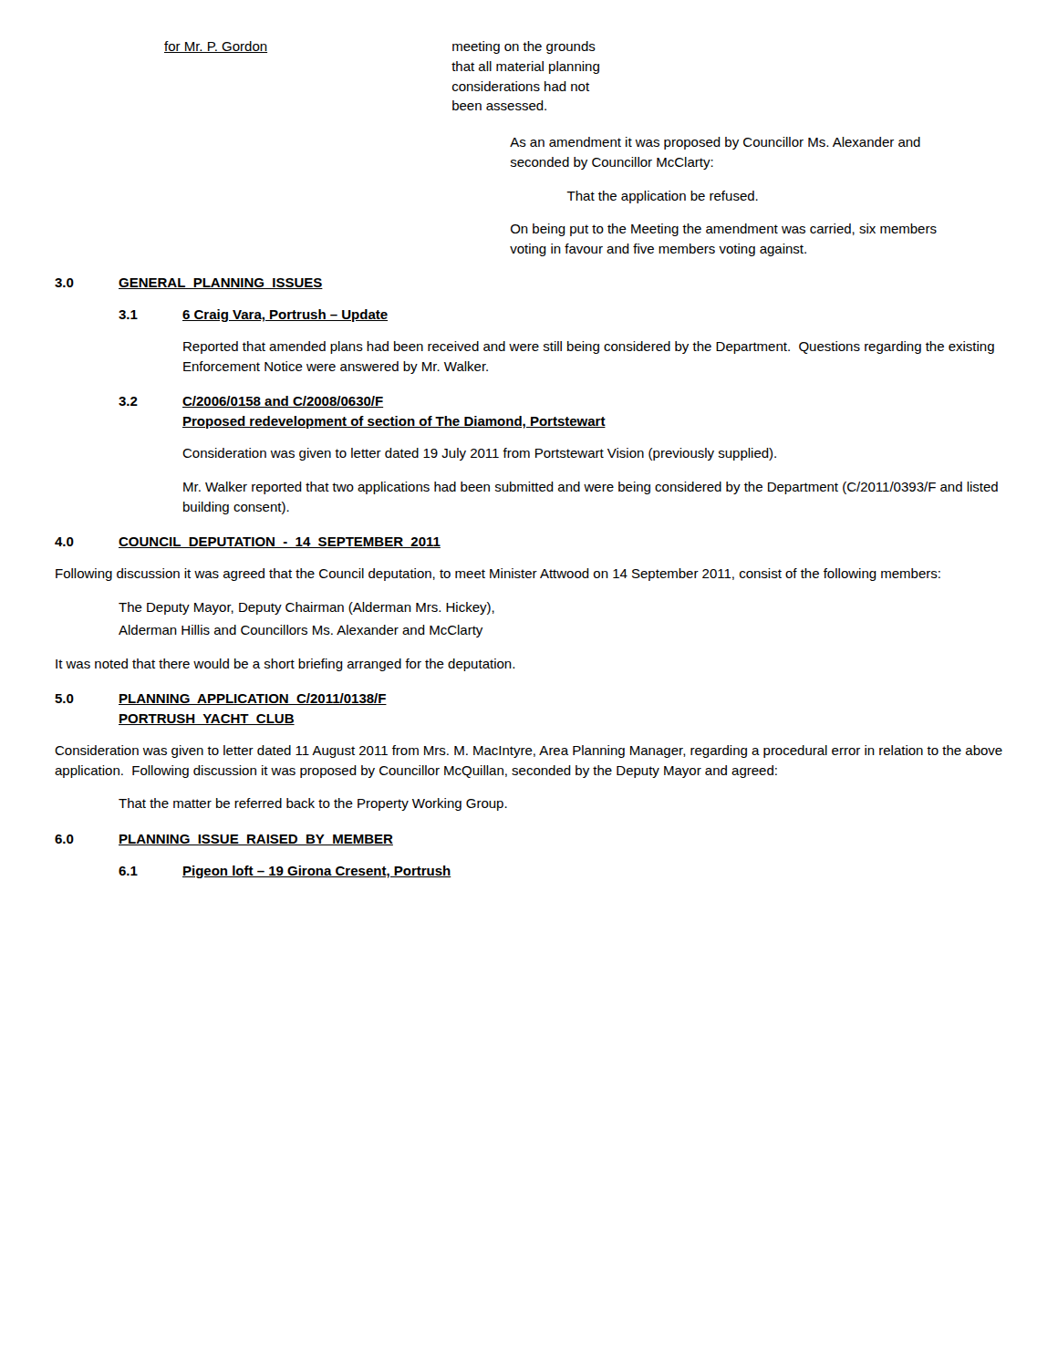for Mr. P. Gordon
meeting on the grounds
that all material planning
considerations had not
been assessed.
As an amendment it was proposed by Councillor Ms. Alexander and seconded by Councillor McClarty:
That the application be refused.
On being put to the Meeting the amendment was carried, six members voting in favour and five members voting against.
3.0
GENERAL PLANNING ISSUES
3.1
6 Craig Vara, Portrush – Update
Reported that amended plans had been received and were still being considered by the Department. Questions regarding the existing Enforcement Notice were answered by Mr. Walker.
3.2
C/2006/0158 and C/2008/0630/F
Proposed redevelopment of section of The Diamond, Portstewart
Consideration was given to letter dated 19 July 2011 from Portstewart Vision (previously supplied).
Mr. Walker reported that two applications had been submitted and were being considered by the Department (C/2011/0393/F and listed building consent).
4.0
COUNCIL DEPUTATION - 14 SEPTEMBER 2011
Following discussion it was agreed that the Council deputation, to meet Minister Attwood on 14 September 2011, consist of the following members:
The Deputy Mayor, Deputy Chairman (Alderman Mrs. Hickey),
Alderman Hillis and Councillors Ms. Alexander and McClarty
It was noted that there would be a short briefing arranged for the deputation.
5.0
PLANNING APPLICATION C/2011/0138/F
PORTRUSH YACHT CLUB
Consideration was given to letter dated 11 August 2011 from Mrs. M. MacIntyre, Area Planning Manager, regarding a procedural error in relation to the above application. Following discussion it was proposed by Councillor McQuillan, seconded by the Deputy Mayor and agreed:
That the matter be referred back to the Property Working Group.
6.0
PLANNING ISSUE RAISED BY MEMBER
6.1
Pigeon loft – 19 Girona Cresent, Portrush